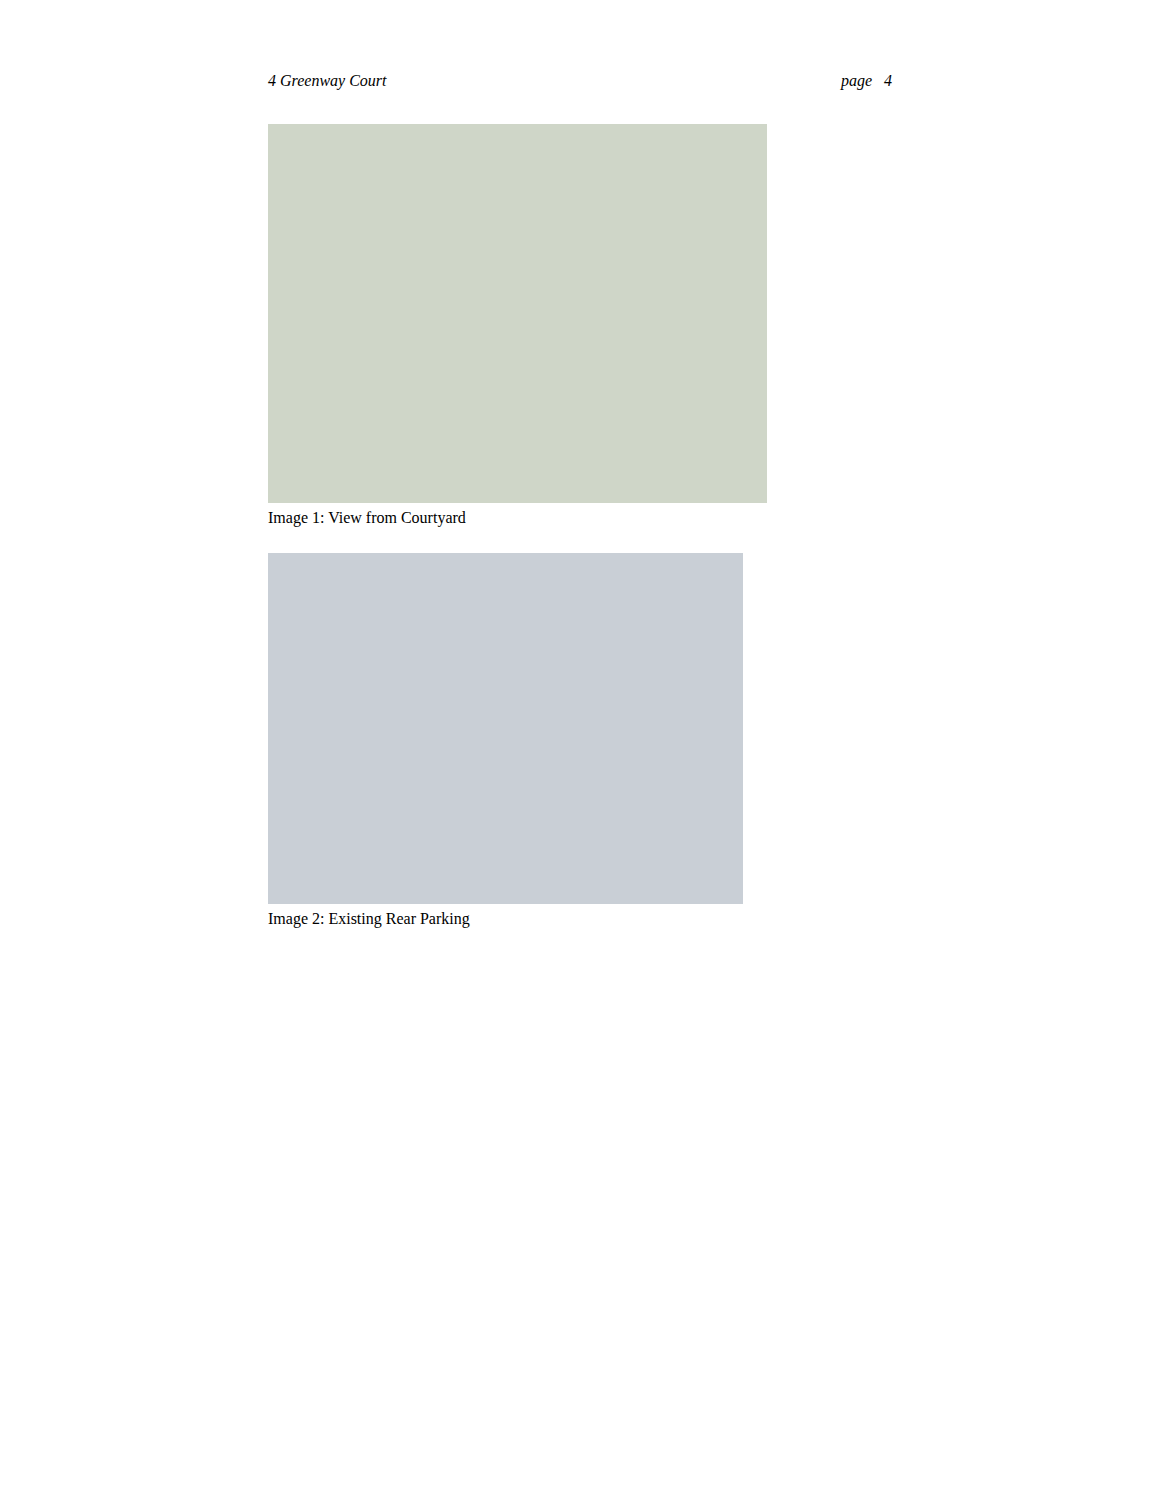4 Greenway Court
page 4
Image 1: View from Courtyard
Image 2: Existing Rear Parking